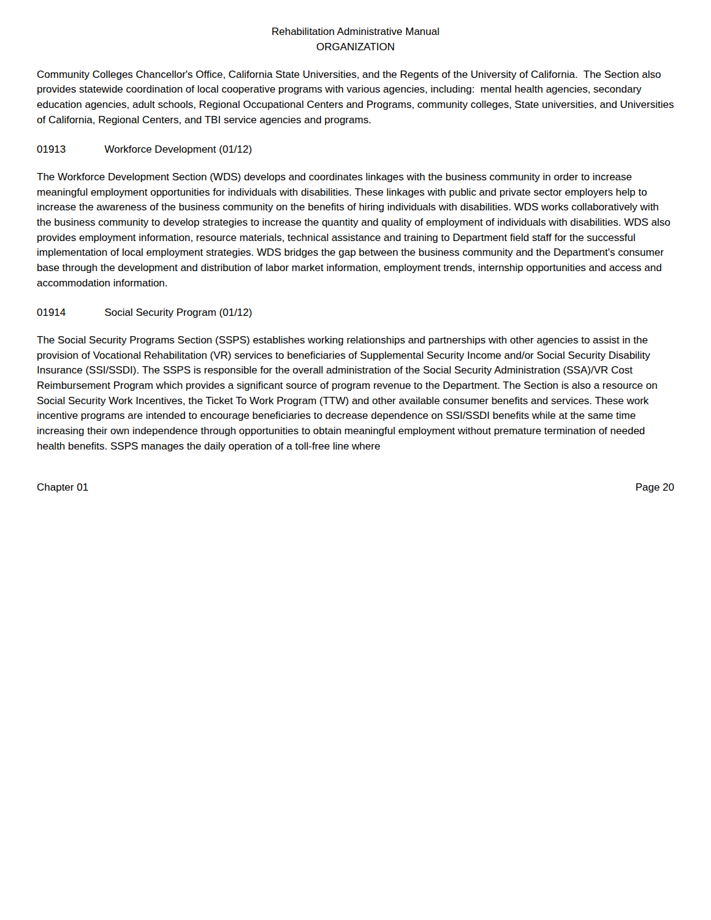Rehabilitation Administrative Manual ORGANIZATION
Community Colleges Chancellor's Office, California State Universities, and the Regents of the University of California. The Section also provides statewide coordination of local cooperative programs with various agencies, including: mental health agencies, secondary education agencies, adult schools, Regional Occupational Centers and Programs, community colleges, State universities, and Universities of California, Regional Centers, and TBI service agencies and programs.
01913 Workforce Development (01/12)
The Workforce Development Section (WDS) develops and coordinates linkages with the business community in order to increase meaningful employment opportunities for individuals with disabilities. These linkages with public and private sector employers help to increase the awareness of the business community on the benefits of hiring individuals with disabilities. WDS works collaboratively with the business community to develop strategies to increase the quantity and quality of employment of individuals with disabilities. WDS also provides employment information, resource materials, technical assistance and training to Department field staff for the successful implementation of local employment strategies. WDS bridges the gap between the business community and the Department's consumer base through the development and distribution of labor market information, employment trends, internship opportunities and access and accommodation information.
01914 Social Security Program (01/12)
The Social Security Programs Section (SSPS) establishes working relationships and partnerships with other agencies to assist in the provision of Vocational Rehabilitation (VR) services to beneficiaries of Supplemental Security Income and/or Social Security Disability Insurance (SSI/SSDI). The SSPS is responsible for the overall administration of the Social Security Administration (SSA)/VR Cost Reimbursement Program which provides a significant source of program revenue to the Department. The Section is also a resource on Social Security Work Incentives, the Ticket To Work Program (TTW) and other available consumer benefits and services. These work incentive programs are intended to encourage beneficiaries to decrease dependence on SSI/SSDI benefits while at the same time increasing their own independence through opportunities to obtain meaningful employment without premature termination of needed health benefits. SSPS manages the daily operation of a toll-free line where
Chapter 01 Page 20